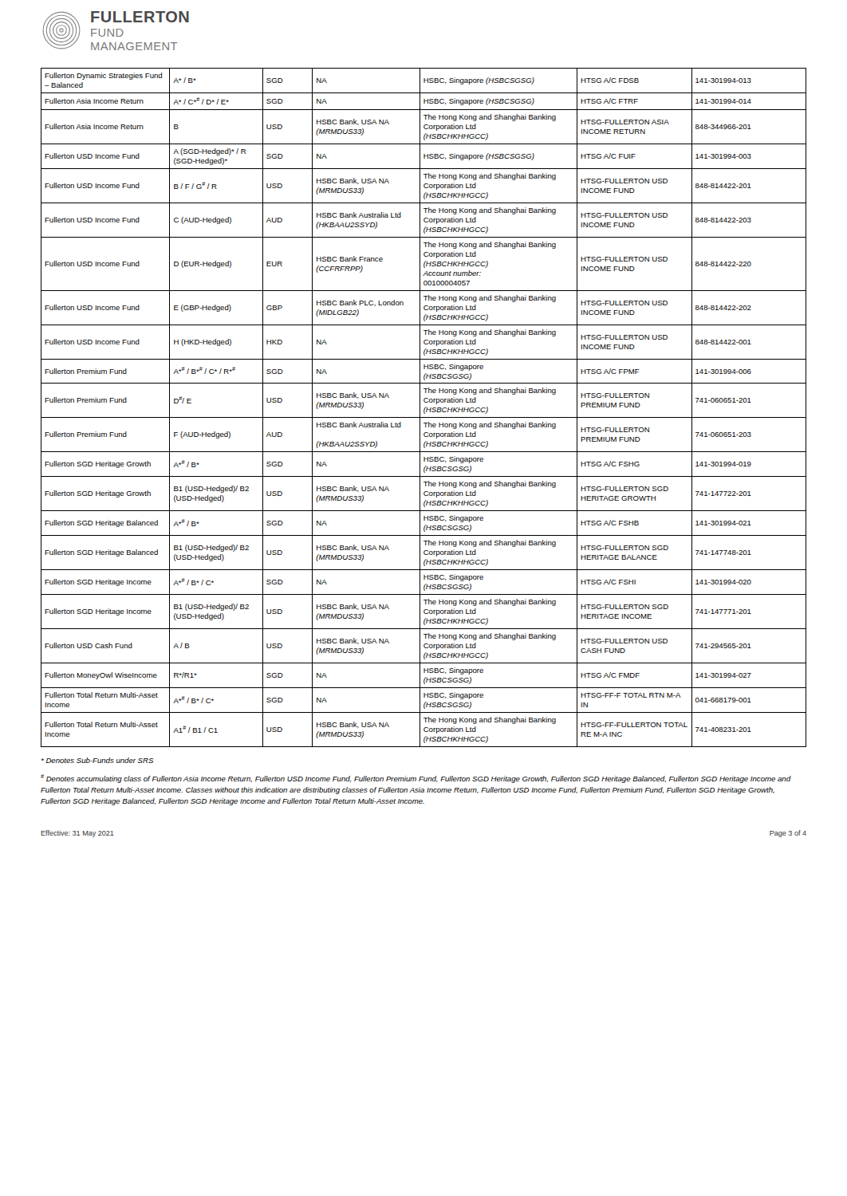FULLERTON
FUND
MANAGEMENT
| Fullerton Dynamic Strategies Fund – Balanced | A* / B* | SGD | NA | HSBC, Singapore (HSBCSGSG) | HTSG A/C FDSB | 141-301994-013 |
| Fullerton Asia Income Return | A* / C* # / D* / E* | SGD | NA | HSBC, Singapore (HSBCSGSG) | HTSG A/C FTRF | 141-301994-014 |
| Fullerton Asia Income Return | B | USD | HSBC Bank, USA NA (MRMDUS33) | The Hong Kong and Shanghai Banking Corporation Ltd (HSBCHKHHGCC) | HTSG-FULLERTON ASIA INCOME RETURN | 848-344966-201 |
| Fullerton USD Income Fund | A (SGD-Hedged)* / R (SGD-Hedged)* | SGD | NA | HSBC, Singapore (HSBCSGSG) | HTSG A/C FUIF | 141-301994-003 |
| Fullerton USD Income Fund | B / F / G # / R | USD | HSBC Bank, USA NA (MRMDUS33) | The Hong Kong and Shanghai Banking Corporation Ltd (HSBCHKHHGCC) | HTSG-FULLERTON USD INCOME FUND | 848-814422-201 |
| Fullerton USD Income Fund | C (AUD-Hedged) | AUD | HSBC Bank Australia Ltd (HKBAAU2SSYD) | The Hong Kong and Shanghai Banking Corporation Ltd (HSBCHKHHGCC) | HTSG-FULLERTON USD INCOME FUND | 848-814422-203 |
| Fullerton USD Income Fund | D (EUR-Hedged) | EUR | HSBC Bank France (CCFRFRPP) | The Hong Kong and Shanghai Banking Corporation Ltd (HSBCHKHHGCC) Account number: 00100004057 | HTSG-FULLERTON USD INCOME FUND | 848-814422-220 |
| Fullerton USD Income Fund | E (GBP-Hedged) | GBP | HSBC Bank PLC, London (MIDLGB22) | The Hong Kong and Shanghai Banking Corporation Ltd (HSBCHKHHGCC) | HTSG-FULLERTON USD INCOME FUND | 848-814422-202 |
| Fullerton USD Income Fund | H (HKD-Hedged) | HKD | NA | The Hong Kong and Shanghai Banking Corporation Ltd (HSBCHKHHGCC) | HTSG-FULLERTON USD INCOME FUND | 848-814422-001 |
| Fullerton Premium Fund | A* # / B* # / C* / R* # | SGD | NA | HSBC, Singapore (HSBCSGSG) | HTSG A/C FPMF | 141-301994-006 |
| Fullerton Premium Fund | D # / E | USD | HSBC Bank, USA NA (MRMDUS33) | The Hong Kong and Shanghai Banking Corporation Ltd (HSBCHKHHGCC) | HTSG-FULLERTON PREMIUM FUND | 741-060651-201 |
| Fullerton Premium Fund | F (AUD-Hedged) | AUD | HSBC Bank Australia Ltd (HKBAAU2SSYD) | The Hong Kong and Shanghai Banking Corporation Ltd (HSBCHKHHGCC) | HTSG-FULLERTON PREMIUM FUND | 741-060651-203 |
| Fullerton SGD Heritage Growth | A* # / B* | SGD | NA | HSBC, Singapore (HSBCSGSG) | HTSG A/C FSHG | 141-301994-019 |
| Fullerton SGD Heritage Growth | B1 (USD-Hedged)/ B2 (USD-Hedged) | USD | HSBC Bank, USA NA (MRMDUS33) | The Hong Kong and Shanghai Banking Corporation Ltd (HSBCHKHHGCC) | HTSG-FULLERTON SGD HERITAGE GROWTH | 741-147722-201 |
| Fullerton SGD Heritage Balanced | A* # / B* | SGD | NA | HSBC, Singapore (HSBCSGSG) | HTSG A/C FSHB | 141-301994-021 |
| Fullerton SGD Heritage Balanced | B1 (USD-Hedged)/ B2 (USD-Hedged) | USD | HSBC Bank, USA NA (MRMDUS33) | The Hong Kong and Shanghai Banking Corporation Ltd (HSBCHKHHGCC) | HTSG-FULLERTON SGD HERITAGE BALANCE | 741-147748-201 |
| Fullerton SGD Heritage Income | A* # / B* / C* | SGD | NA | HSBC, Singapore (HSBCSGSG) | HTSG A/C FSHI | 141-301994-020 |
| Fullerton SGD Heritage Income | B1 (USD-Hedged)/ B2 (USD-Hedged) | USD | HSBC Bank, USA NA (MRMDUS33) | The Hong Kong and Shanghai Banking Corporation Ltd (HSBCHKHHGCC) | HTSG-FULLERTON SGD HERITAGE INCOME | 741-147771-201 |
| Fullerton USD Cash Fund | A / B | USD | HSBC Bank, USA NA (MRMDUS33) | The Hong Kong and Shanghai Banking Corporation Ltd (HSBCHKHHGCC) | HTSG-FULLERTON USD CASH FUND | 741-294565-201 |
| Fullerton MoneyOwl WiseIncome | R*/R1* | SGD | NA | HSBC, Singapore (HSBCSGSG) | HTSG A/C FMDF | 141-301994-027 |
| Fullerton Total Return Multi-Asset Income | A* # / B* / C* | SGD | NA | HSBC, Singapore (HSBCSGSG) | HTSG-FF-F TOTAL RTN M-A IN | 041-668179-001 |
| Fullerton Total Return Multi-Asset Income | A1 # / B1 / C1 | USD | HSBC Bank, USA NA (MRMDUS33) | The Hong Kong and Shanghai Banking Corporation Ltd (HSBCHKHHGCC) | HTSG-FF-FULLERTON TOTAL RE M-A INC | 741-408231-201 |
* Denotes Sub-Funds under SRS
# Denotes accumulating class of Fullerton Asia Income Return, Fullerton USD Income Fund, Fullerton Premium Fund, Fullerton SGD Heritage Growth, Fullerton SGD Heritage Balanced, Fullerton SGD Heritage Income and Fullerton Total Return Multi-Asset Income. Classes without this indication are distributing classes of Fullerton Asia Income Return, Fullerton USD Income Fund, Fullerton Premium Fund, Fullerton SGD Heritage Growth, Fullerton SGD Heritage Balanced, Fullerton SGD Heritage Income and Fullerton Total Return Multi-Asset Income.
Effective: 31 May 2021
Page 3 of 4